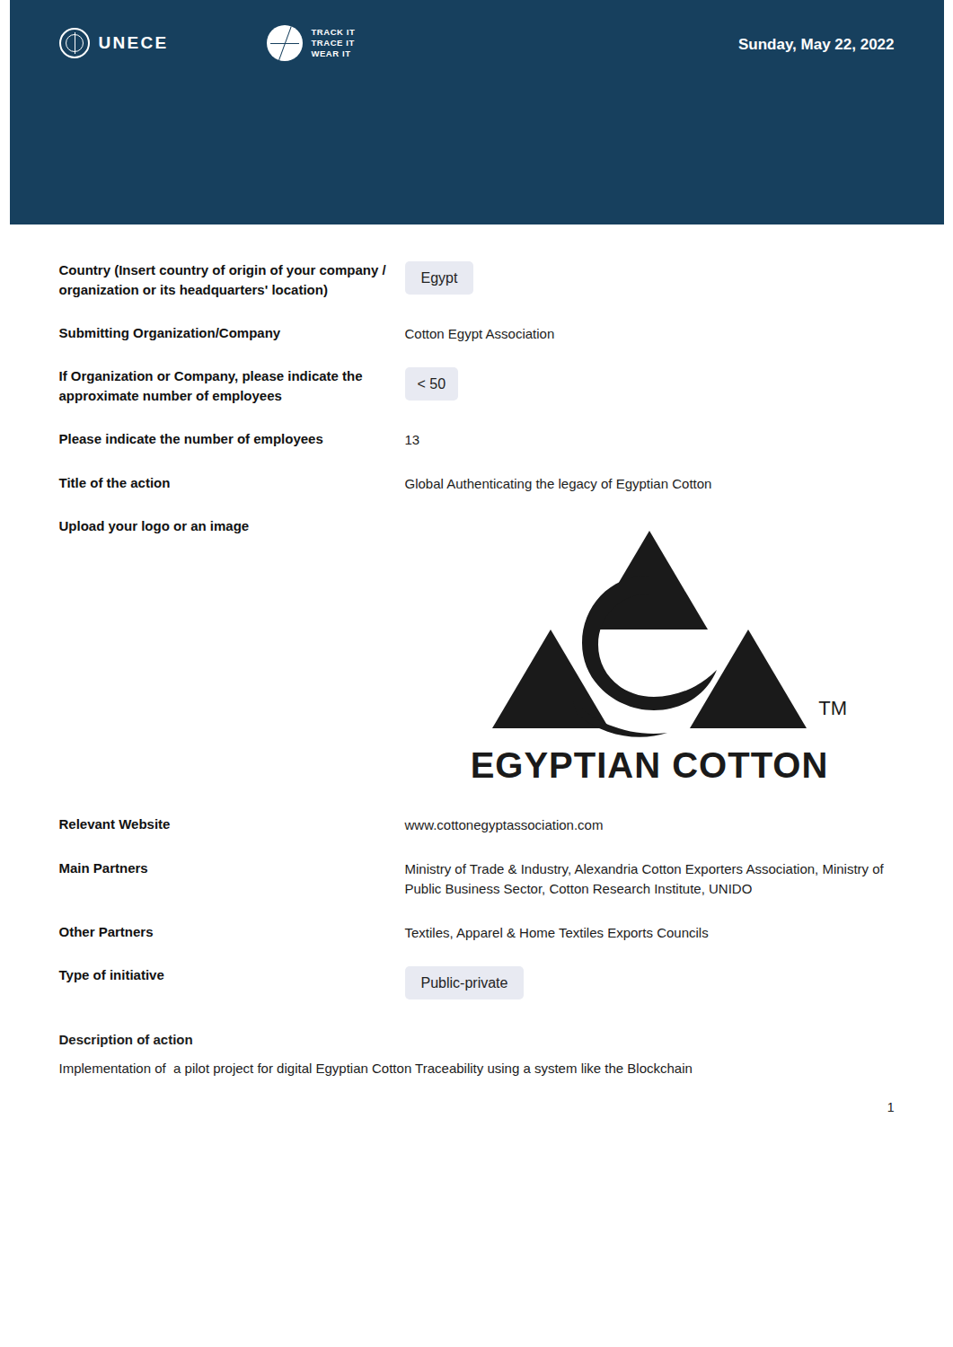UNECE
TRACK IT
TRACE IT
WEAR IT
Sunday, May 22, 2022
Country (Insert country of origin of your company / organization or its headquarters' location)
Egypt
Submitting Organization/Company
Cotton Egypt Association
If Organization or Company, please indicate the approximate number of employees
< 50
Please indicate the number of employees
13
Title of the action
Global Authenticating the legacy of Egyptian Cotton
Upload your logo or an image
TM EGYPTIAN COTTON
Relevant Website
www.cottonegyptassociation.com
Main Partners
Ministry of Trade & Industry, Alexandria Cotton Exporters Association, Ministry of Public Business Sector, Cotton Research Institute, UNIDO
Other Partners
Textiles, Apparel & Home Textiles Exports Councils
Type of initiative
Public-private
Description of action
Implementation of a pilot project for digital Egyptian Cotton Traceability using a system like the Blockchain
1